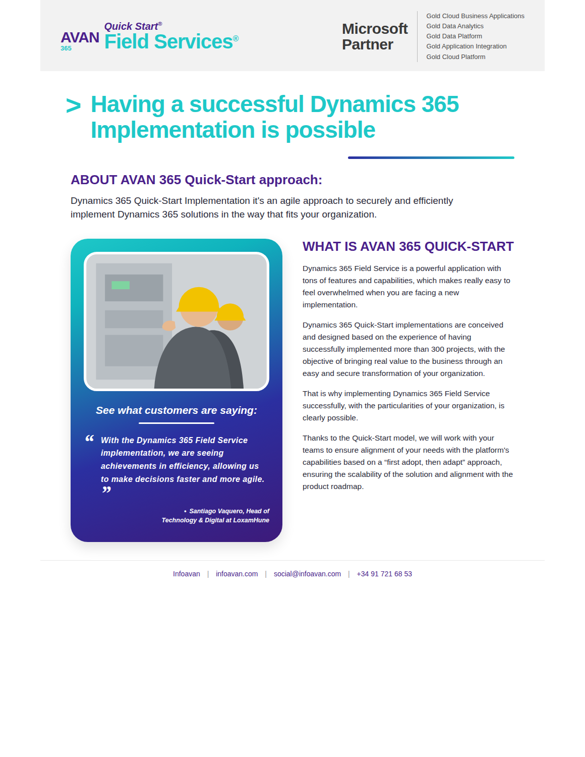AVAN365
Quick Start®
Field Services®
Microsoft
Partner
Gold Cloud Business Applications
Gold Data Analytics
Gold Data Platform
Gold Application Integration
Gold Cloud Platform
>
Having a successful Dynamics 365 Implementation is possible
ABOUT AVAN 365 Quick-Start approach:
Dynamics 365 Quick-Start Implementation it's an agile approach to securely and efficiently implement Dynamics 365 solutions in the way that fits your organization.
See what customers are saying:
“ With the Dynamics 365 Field Service implementation, we are seeing achievements in efficiency, allowing us to make decisions faster and more agile. ”
•Santiago Vaquero, Head of
Technology & Digital at LoxamHune
What is AVAN 365 Quick-Start
Dynamics 365 Field Service is a powerful application with tons of features and capabilities, which makes really easy to feel overwhelmed when you are facing a new implementation.
Dynamics 365 Quick-Start implementations are conceived and designed based on the experience of having successfully implemented more than 300 projects, with the objective of bringing real value to the business through an easy and secure transformation of your organization.
That is why implementing Dynamics 365 Field Service successfully, with the particularities of your organization, is clearly possible.
Thanks to the Quick-Start model, we will work with your teams to ensure alignment of your needs with the platform's capabilities based on a “first adopt, then adapt” approach, ensuring the scalability of the solution and alignment with the product roadmap.
Infoavan | infoavan.com | social@infoavan.com | +34 91 721 68 53